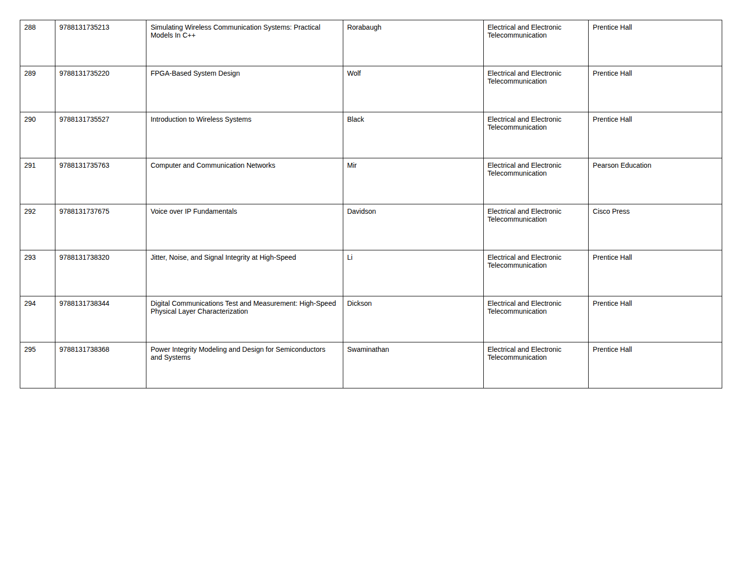| 288 | 9788131735213 | Simulating Wireless Communication Systems: Practical Models In C++ | Rorabaugh | Electrical and Electronic Telecommunication | Prentice Hall |
| 289 | 9788131735220 | FPGA-Based System Design | Wolf | Electrical and Electronic Telecommunication | Prentice Hall |
| 290 | 9788131735527 | Introduction to Wireless Systems | Black | Electrical and Electronic Telecommunication | Prentice Hall |
| 291 | 9788131735763 | Computer and Communication Networks | Mir | Electrical and Electronic Telecommunication | Pearson Education |
| 292 | 9788131737675 | Voice over IP Fundamentals | Davidson | Electrical and Electronic Telecommunication | Cisco Press |
| 293 | 9788131738320 | Jitter, Noise, and Signal Integrity at High-Speed | Li | Electrical and Electronic Telecommunication | Prentice Hall |
| 294 | 9788131738344 | Digital Communications Test and Measurement: High-Speed Physical Layer Characterization | Dickson | Electrical and Electronic Telecommunication | Prentice Hall |
| 295 | 9788131738368 | Power Integrity Modeling and Design for Semiconductors and Systems | Swaminathan | Electrical and Electronic Telecommunication | Prentice Hall |